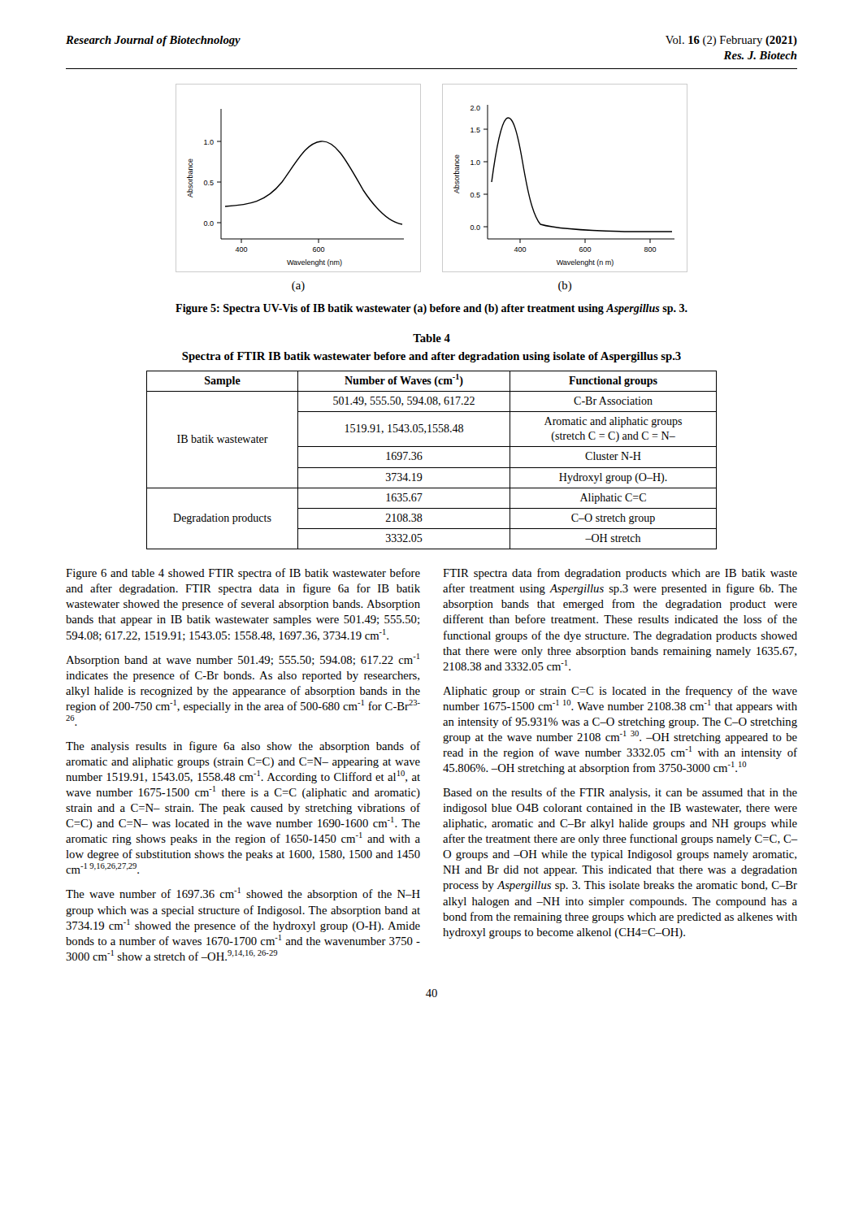Research Journal of Biotechnology
Vol. 16 (2) February (2021)
Res. J. Biotech
0.0 0.5 1.0 400 600 Absorbance Wavelenght (nm)
(a)
0.0 0.5 1.0 1.5 2.0 400 600 800 Absorbance Wavelenght (n m)
(b)
Figure 5: Spectra UV-Vis of IB batik wastewater (a) before and (b) after treatment using Aspergillus sp. 3.
Table 4
Spectra of FTIR IB batik wastewater before and after degradation using isolate of Aspergillus sp.3
| Sample | Number of Waves (cm -1 ) | Functional groups |
| --- | --- | --- |
| IB batik wastewater | 501.49, 555.50, 594.08, 617.22 | C-Br Association |
| 1519.91, 1543.05,1558.48 | Aromatic and aliphatic groups (stretch C = C) and C = N– |
| 1697.36 | Cluster N-H |
| 3734.19 | Hydroxyl group (O–H). |
| Degradation products | 1635.67 | Aliphatic C=C |
| 2108.38 | C–O stretch group |
| 3332.05 | –OH stretch |
Figure 6 and table 4 showed FTIR spectra of IB batik wastewater before and after degradation. FTIR spectra data in figure 6a for IB batik wastewater showed the presence of several absorption bands. Absorption bands that appear in IB batik wastewater samples were 501.49; 555.50; 594.08; 617.22, 1519.91; 1543.05: 1558.48, 1697.36, 3734.19 cm-1.
Absorption band at wave number 501.49; 555.50; 594.08; 617.22 cm-1 indicates the presence of C-Br bonds. As also reported by researchers, alkyl halide is recognized by the appearance of absorption bands in the region of 200-750 cm-1, especially in the area of 500-680 cm-1 for C-Br23-26.
The analysis results in figure 6a also show the absorption bands of aromatic and aliphatic groups (strain C=C) and C=N– appearing at wave number 1519.91, 1543.05, 1558.48 cm-1. According to Clifford et al10, at wave number 1675-1500 cm-1 there is a C=C (aliphatic and aromatic) strain and a C=N– strain. The peak caused by stretching vibrations of C=C) and C=N– was located in the wave number 1690-1600 cm-1. The aromatic ring shows peaks in the region of 1650-1450 cm-1 and with a low degree of substitution shows the peaks at 1600, 1580, 1500 and 1450 cm-1 9,16,26,27,29.
The wave number of 1697.36 cm-1 showed the absorption of the N–H group which was a special structure of Indigosol. The absorption band at 3734.19 cm-1 showed the presence of the hydroxyl group (O-H). Amide bonds to a number of waves 1670-1700 cm-1 and the wavenumber 3750 - 3000 cm-1 show a stretch of –OH.9,14,16, 26-29
FTIR spectra data from degradation products which are IB batik waste after treatment using Aspergillus sp.3 were presented in figure 6b. The absorption bands that emerged from the degradation product were different than before treatment. These results indicated the loss of the functional groups of the dye structure. The degradation products showed that there were only three absorption bands remaining namely 1635.67, 2108.38 and 3332.05 cm-1.
Aliphatic group or strain C=C is located in the frequency of the wave number 1675-1500 cm-1 10. Wave number 2108.38 cm-1 that appears with an intensity of 95.931% was a C–O stretching group. The C–O stretching group at the wave number 2108 cm-1 30. –OH stretching appeared to be read in the region of wave number 3332.05 cm-1 with an intensity of 45.806%. –OH stretching at absorption from 3750-3000 cm-1.10
Based on the results of the FTIR analysis, it can be assumed that in the indigosol blue O4B colorant contained in the IB wastewater, there were aliphatic, aromatic and C–Br alkyl halide groups and NH groups while after the treatment there are only three functional groups namely C=C, C–O groups and –OH while the typical Indigosol groups namely aromatic, NH and Br did not appear. This indicated that there was a degradation process by Aspergillus sp. 3. This isolate breaks the aromatic bond, C–Br alkyl halogen and –NH into simpler compounds. The compound has a bond from the remaining three groups which are predicted as alkenes with hydroxyl groups to become alkenol (CH4=C–OH).
40